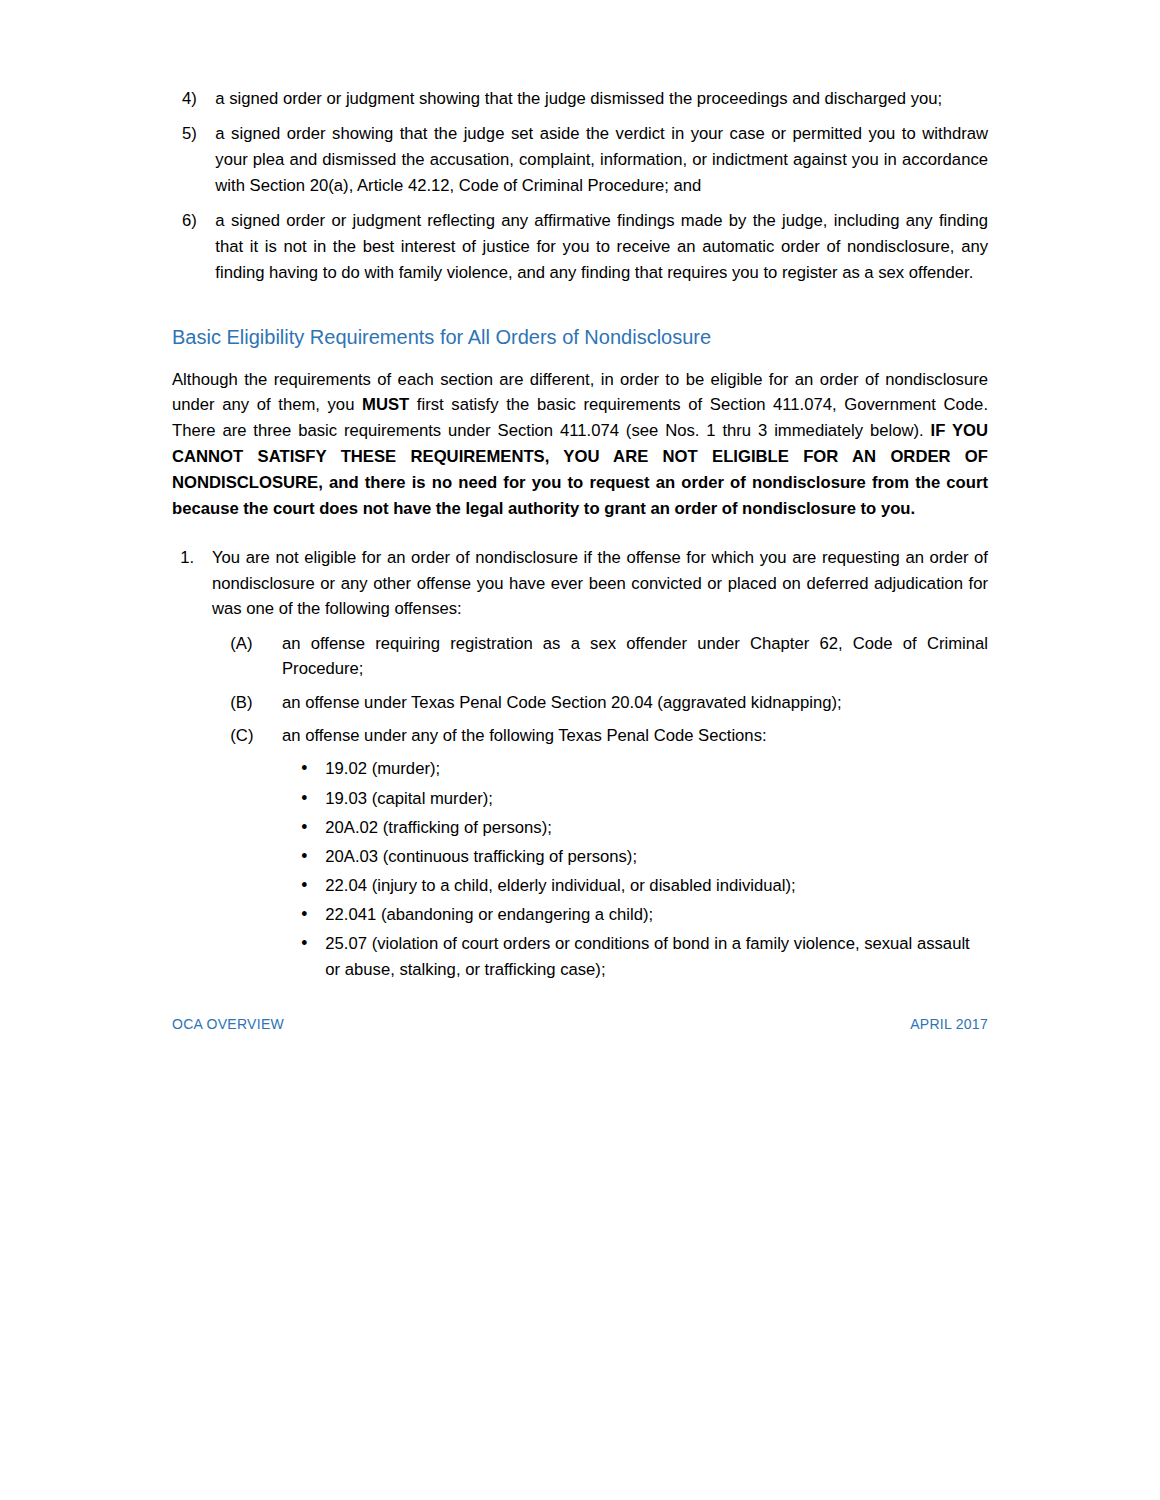4) a signed order or judgment showing that the judge dismissed the proceedings and discharged you;
5) a signed order showing that the judge set aside the verdict in your case or permitted you to withdraw your plea and dismissed the accusation, complaint, information, or indictment against you in accordance with Section 20(a), Article 42.12, Code of Criminal Procedure; and
6) a signed order or judgment reflecting any affirmative findings made by the judge, including any finding that it is not in the best interest of justice for you to receive an automatic order of nondisclosure, any finding having to do with family violence, and any finding that requires you to register as a sex offender.
Basic Eligibility Requirements for All Orders of Nondisclosure
Although the requirements of each section are different, in order to be eligible for an order of nondisclosure under any of them, you MUST first satisfy the basic requirements of Section 411.074, Government Code. There are three basic requirements under Section 411.074 (see Nos. 1 thru 3 immediately below). IF YOU CANNOT SATISFY THESE REQUIREMENTS, YOU ARE NOT ELIGIBLE FOR AN ORDER OF NONDISCLOSURE, and there is no need for you to request an order of nondisclosure from the court because the court does not have the legal authority to grant an order of nondisclosure to you.
1. You are not eligible for an order of nondisclosure if the offense for which you are requesting an order of nondisclosure or any other offense you have ever been convicted or placed on deferred adjudication for was one of the following offenses:
(A) an offense requiring registration as a sex offender under Chapter 62, Code of Criminal Procedure;
(B) an offense under Texas Penal Code Section 20.04 (aggravated kidnapping);
(C) an offense under any of the following Texas Penal Code Sections:
19.02 (murder);
19.03 (capital murder);
20A.02 (trafficking of persons);
20A.03 (continuous trafficking of persons);
22.04 (injury to a child, elderly individual, or disabled individual);
22.041 (abandoning or endangering a child);
25.07 (violation of court orders or conditions of bond in a family violence, sexual assault or abuse, stalking, or trafficking case);
OCA OVERVIEW APRIL 2017